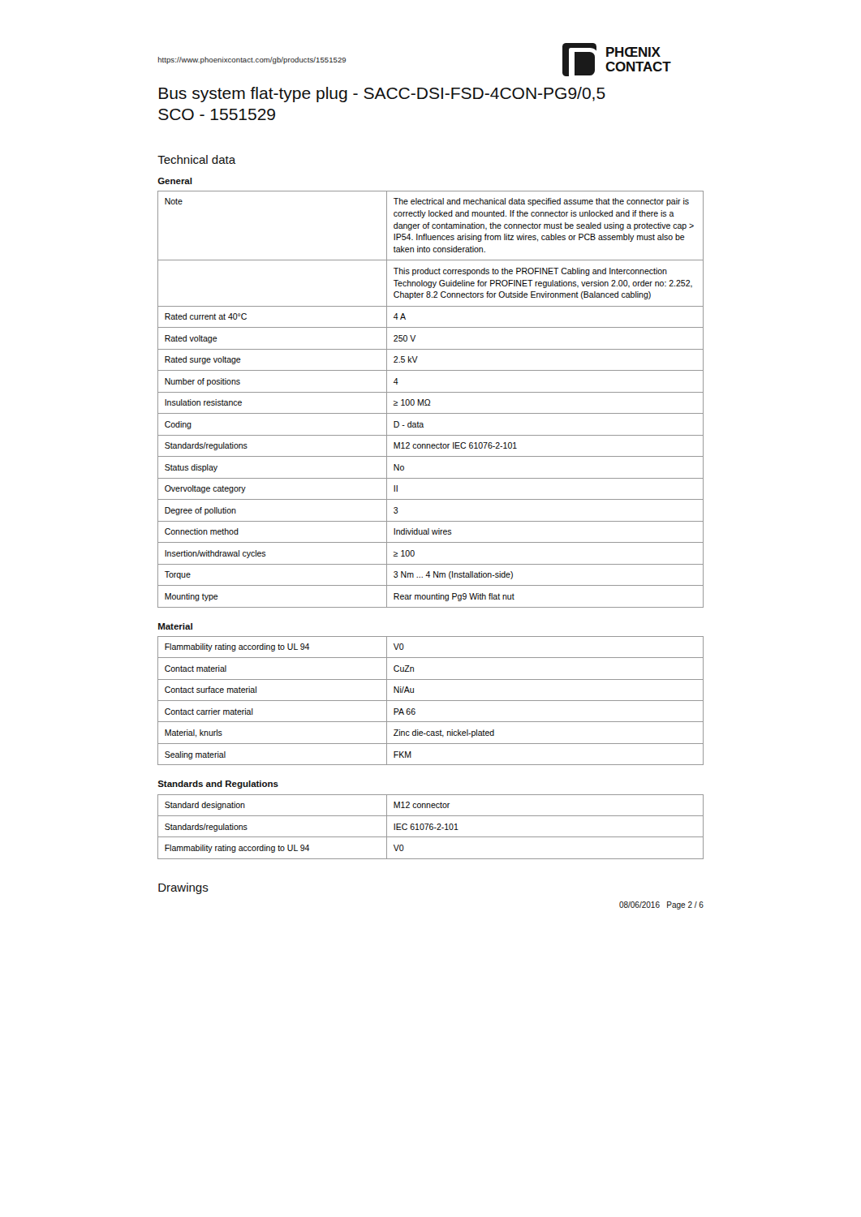PHŒNIX
CONTACT
https://www.phoenixcontact.com/gb/products/1551529
Bus system flat-type plug - SACC-DSI-FSD-4CON-PG9/0,5
SCO - 1551529
Technical data
General
| Note | The electrical and mechanical data specified assume that the connector pair is correctly locked and mounted. If the connector is unlocked and if there is a danger of contamination, the connector must be sealed using a protective cap > IP54. Influences arising from litz wires, cables or PCB assembly must also be taken into consideration. |
| | This product corresponds to the PROFINET Cabling and Interconnection Technology Guideline for PROFINET regulations, version 2.00, order no: 2.252, Chapter 8.2 Connectors for Outside Environment (Balanced cabling) |
| Rated current at 40°C | 4 A |
| Rated voltage | 250 V |
| Rated surge voltage | 2.5 kV |
| Number of positions | 4 |
| Insulation resistance | ≥ 100 MΩ |
| Coding | D - data |
| Standards/regulations | M12 connector IEC 61076-2-101 |
| Status display | No |
| Overvoltage category | II |
| Degree of pollution | 3 |
| Connection method | Individual wires |
| Insertion/withdrawal cycles | ≥ 100 |
| Torque | 3 Nm ... 4 Nm (Installation-side) |
| Mounting type | Rear mounting Pg9 With flat nut |
Material
| Flammability rating according to UL 94 | V0 |
| Contact material | CuZn |
| Contact surface material | Ni/Au |
| Contact carrier material | PA 66 |
| Material, knurls | Zinc die-cast, nickel-plated |
| Sealing material | FKM |
Standards and Regulations
| Standard designation | M12 connector |
| Standards/regulations | IEC 61076-2-101 |
| Flammability rating according to UL 94 | V0 |
Drawings
08/06/2016 Page 2 / 6